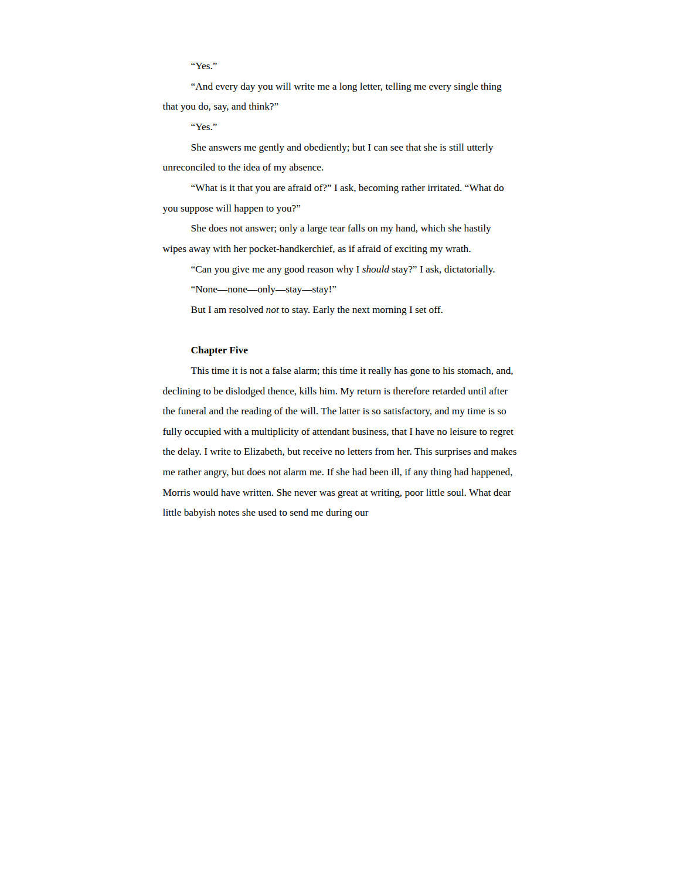“Yes.”
“And every day you will write me a long letter, telling me every single thing that you do, say, and think?”
“Yes.”
She answers me gently and obediently; but I can see that she is still utterly unreconciled to the idea of my absence.
“What is it that you are afraid of?” I ask, becoming rather irritated. “What do you suppose will happen to you?”
She does not answer; only a large tear falls on my hand, which she hastily wipes away with her pocket-handkerchief, as if afraid of exciting my wrath.
“Can you give me any good reason why I should stay?” I ask, dictatorially.
“None—none—only—stay—stay!”
But I am resolved not to stay. Early the next morning I set off.
Chapter Five
This time it is not a false alarm; this time it really has gone to his stomach, and, declining to be dislodged thence, kills him. My return is therefore retarded until after the funeral and the reading of the will. The latter is so satisfactory, and my time is so fully occupied with a multiplicity of attendant business, that I have no leisure to regret the delay. I write to Elizabeth, but receive no letters from her. This surprises and makes me rather angry, but does not alarm me. If she had been ill, if any thing had happened, Morris would have written. She never was great at writing, poor little soul. What dear little babyish notes she used to send me during our